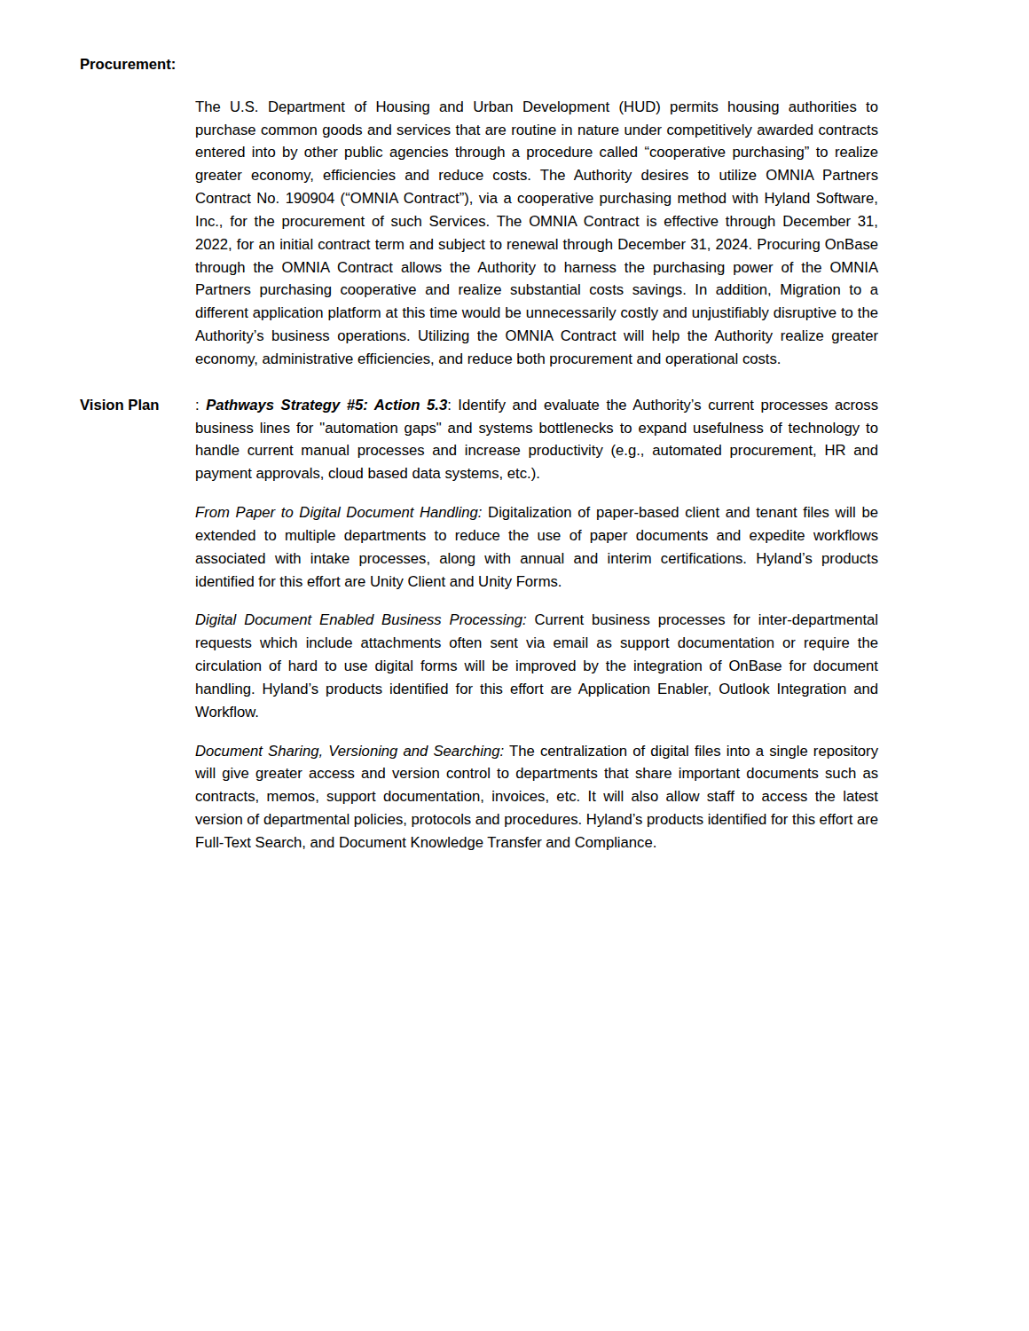Procurement:
The U.S. Department of Housing and Urban Development (HUD) permits housing authorities to purchase common goods and services that are routine in nature under competitively awarded contracts entered into by other public agencies through a procedure called “cooperative purchasing” to realize greater economy, efficiencies and reduce costs. The Authority desires to utilize OMNIA Partners Contract No. 190904 (“OMNIA Contract”), via a cooperative purchasing method with Hyland Software, Inc., for the procurement of such Services. The OMNIA Contract is effective through December 31, 2022, for an initial contract term and subject to renewal through December 31, 2024. Procuring OnBase through the OMNIA Contract allows the Authority to harness the purchasing power of the OMNIA Partners purchasing cooperative and realize substantial costs savings. In addition, Migration to a different application platform at this time would be unnecessarily costly and unjustifiably disruptive to the Authority’s business operations. Utilizing the OMNIA Contract will help the Authority realize greater economy, administrative efficiencies, and reduce both procurement and operational costs.
Vision Plan
: Pathways Strategy #5: Action 5.3: Identify and evaluate the Authority’s current processes across business lines for "automation gaps" and systems bottlenecks to expand usefulness of technology to handle current manual processes and increase productivity (e.g., automated procurement, HR and payment approvals, cloud based data systems, etc.).
From Paper to Digital Document Handling: Digitalization of paper-based client and tenant files will be extended to multiple departments to reduce the use of paper documents and expedite workflows associated with intake processes, along with annual and interim certifications. Hyland’s products identified for this effort are Unity Client and Unity Forms.
Digital Document Enabled Business Processing: Current business processes for inter-departmental requests which include attachments often sent via email as support documentation or require the circulation of hard to use digital forms will be improved by the integration of OnBase for document handling. Hyland’s products identified for this effort are Application Enabler, Outlook Integration and Workflow.
Document Sharing, Versioning and Searching: The centralization of digital files into a single repository will give greater access and version control to departments that share important documents such as contracts, memos, support documentation, invoices, etc. It will also allow staff to access the latest version of departmental policies, protocols and procedures. Hyland’s products identified for this effort are Full-Text Search, and Document Knowledge Transfer and Compliance.